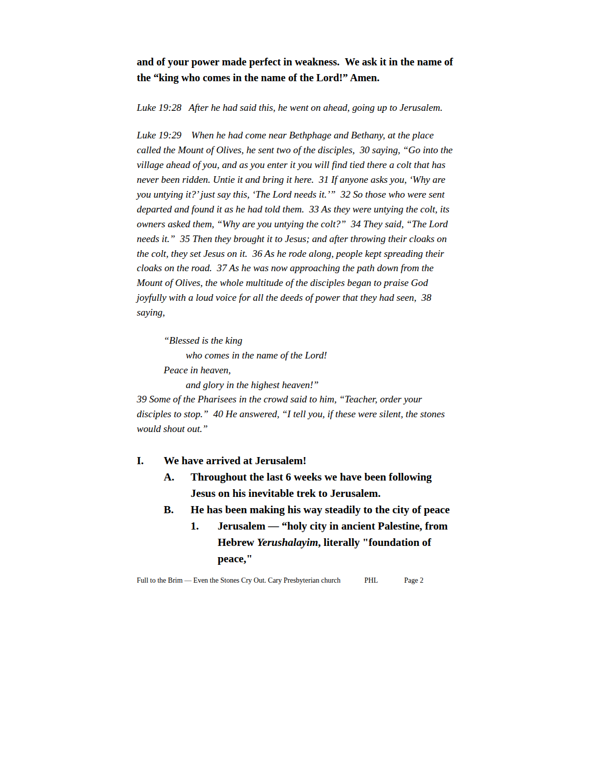and of your power made perfect in weakness. We ask it in the name of the “king who comes in the name of the Lord!” Amen.
Luke 19:28 After he had said this, he went on ahead, going up to Jerusalem.
Luke 19:29 When he had come near Bethphage and Bethany, at the place called the Mount of Olives, he sent two of the disciples, 30 saying, “Go into the village ahead of you, and as you enter it you will find tied there a colt that has never been ridden. Untie it and bring it here. 31 If anyone asks you, ‘Why are you untying it?’ just say this, ‘The Lord needs it.’” 32 So those who were sent departed and found it as he had told them. 33 As they were untying the colt, its owners asked them, “Why are you untying the colt?” 34 They said, “The Lord needs it.” 35 Then they brought it to Jesus; and after throwing their cloaks on the colt, they set Jesus on it. 36 As he rode along, people kept spreading their cloaks on the road. 37 As he was now approaching the path down from the Mount of Olives, the whole multitude of the disciples began to praise God joyfully with a loud voice for all the deeds of power that they had seen, 38 saying,
“Blessed is the king
who comes in the name of the Lord! Peace in heaven,
and glory in the highest heaven!”
39 Some of the Pharisees in the crowd said to him, “Teacher, order your disciples to stop.” 40 He answered, “I tell you, if these were silent, the stones would shout out.”
| I. | We have arrived at Jerusalem! |
| | A. | Throughout the last 6 weeks we have been following Jesus on his inevitable trek to Jerusalem. |
| | B. | He has been making his way steadily to the city of peace |
| | | 1. | Jerusalem — “holy city in ancient Palestine, from Hebrew Yerushalayim , literally "foundation of peace," |
Full to the Brim — Even the Stones Cry Out. Cary Presbyterian church PHL Page 2